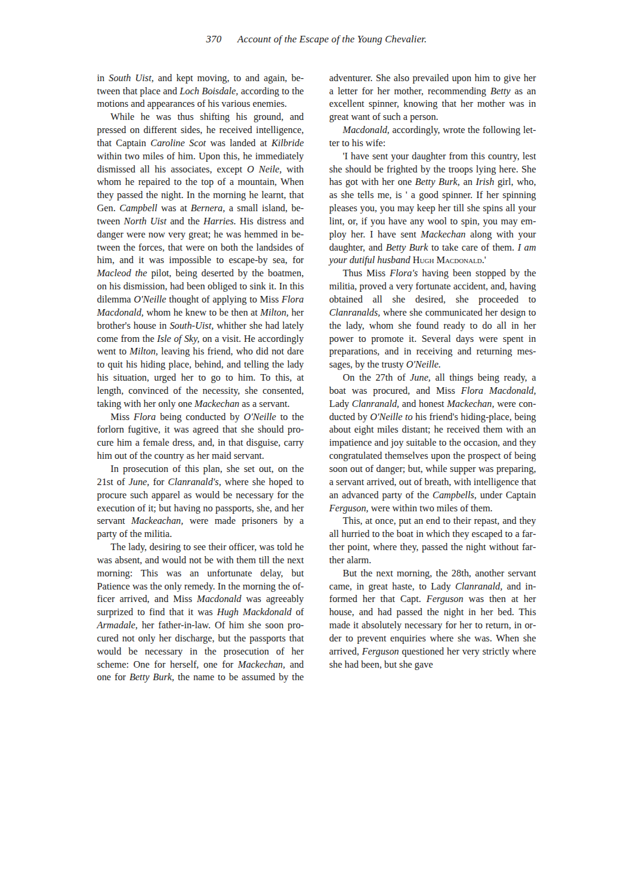370 Account of the Escape of the Young Chevalier.
in South Uist, and kept moving, to and again, between that place and Loch Boisdale, according to the motions and appearances of his various enemies.
While he was thus shifting his ground, and pressed on different sides, he received intelligence, that Captain Caroline Scot was landed at Kilbride within two miles of him. Upon this, he immediately dismissed all his associates, except O Neile, with whom he repaired to the top of a mountain, When they passed the night. In the morning he learnt, that Gen. Campbell was at Bernera, a small island, between North Uist and the Harries. His distress and danger were now very great; he was hemmed in between the forces, that were on both the landsides of him, and it was impossible to escape-by sea, for Macleod the pilot, being deserted by the boatmen, on his dismission, had been obliged to sink it. In this dilemma O'Neille thought of applying to Miss Flora Macdonald, whom he knew to be then at Milton, her brother's house in South-Uist, whither she had lately come from the Isle of Sky, on a visit. He accordingly went to Milton, leaving his friend, who did not dare to quit his hiding place, behind, and telling the lady his situation, urged her to go to him. To this, at length, convinced of the necessity, she consented, taking with her only one Mackechan as a servant.
Miss Flora being conducted by O'Neille to the forlorn fugitive, it was agreed that she should procure him a female dress, and, in that disguise, carry him out of the country as her maid servant.
In prosecution of this plan, she set out, on the 21st of June, for Clanranald's, where she hoped to procure such apparel as would be necessary for the execution of it; but having no passports, she, and her servant Mackeachan, were made prisoners by a party of the militia.
The lady, desiring to see their officer, was told he was absent, and would not be with them till the next morning: This was an unfortunate delay, but Patience was the only remedy. In the morning the officer arrived, and Miss Macdonald was agreeably surprized to find that it was Hugh Mackdonald of Armadale, her father-in-law. Of him she soon procured not only her discharge, but the passports that would be necessary in the prosecution of her scheme: One for herself, one for Mackechan, and one for Betty Burk, the name to be assumed by the adventurer. She also prevailed upon him to give her a letter for her mother, recommending Betty as an excellent spinner, knowing that her mother was in great want of such a person.
Macdonald, accordingly, wrote the following letter to his wife:
'I have sent your daughter from this country, lest she should be frighted by the troops lying here. She has got with her one Betty Burk, an Irish girl, who, as she tells me, is ' a good spinner. If her spinning pleases you, you may keep her till she spins all your lint, or, if you have any wool to spin, you may employ her. I have sent Mackechan along with your daughter, and Betty Burk to take care of them. I am your dutiful husband Hugh Macdonald.'
Thus Miss Flora's having been stopped by the militia, proved a very fortunate accident, and, having obtained all she desired, she proceeded to Clanranalds, where she communicated her design to the lady, whom she found ready to do all in her power to promote it. Several days were spent in preparations, and in receiving and returning messages, by the trusty O'Neille.
On the 27th of June, all things being ready, a boat was procured, and Miss Flora Macdonald, Lady Clanranald, and honest Mackechan, were conducted by O'Neille to his friend's hiding-place, being about eight miles distant; he received them with an impatience and joy suitable to the occasion, and they congratulated themselves upon the prospect of being soon out of danger; but, while supper was preparing, a servant arrived, out of breath, with intelligence that an advanced party of the Campbells, under Captain Ferguson, were within two miles of them.
This, at once, put an end to their repast, and they all hurried to the boat in which they escaped to a farther point, where they, passed the night without farther alarm.
But the next morning, the 28th, another servant came, in great haste, to Lady Clanranald, and informed her that Capt. Ferguson was then at her house, and had passed the night in her bed. This made it absolutely necessary for her to return, in order to prevent enquiries where she was. When she arrived, Ferguson questioned her very strictly where she had been, but she gave